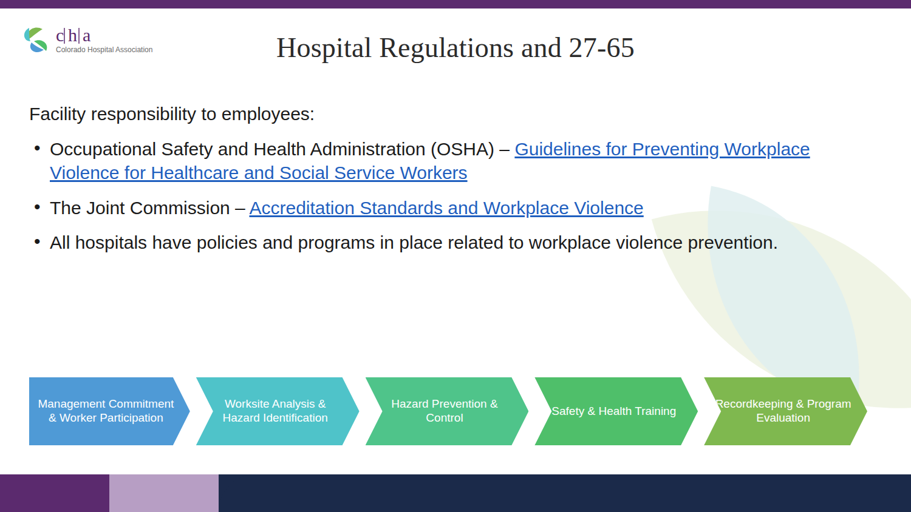c h a Colorado Hospital Association
Hospital Regulations and 27-65
Facility responsibility to employees:
Occupational Safety and Health Administration (OSHA) – Guidelines for Preventing Workplace Violence for Healthcare and Social Service Workers
The Joint Commission – Accreditation Standards and Workplace Violence
All hospitals have policies and programs in place related to workplace violence prevention.
Management Commitment & Worker Participation
Worksite Analysis & Hazard Identification
Hazard Prevention & Control
Safety & Health Training
Recordkeeping & Program Evaluation